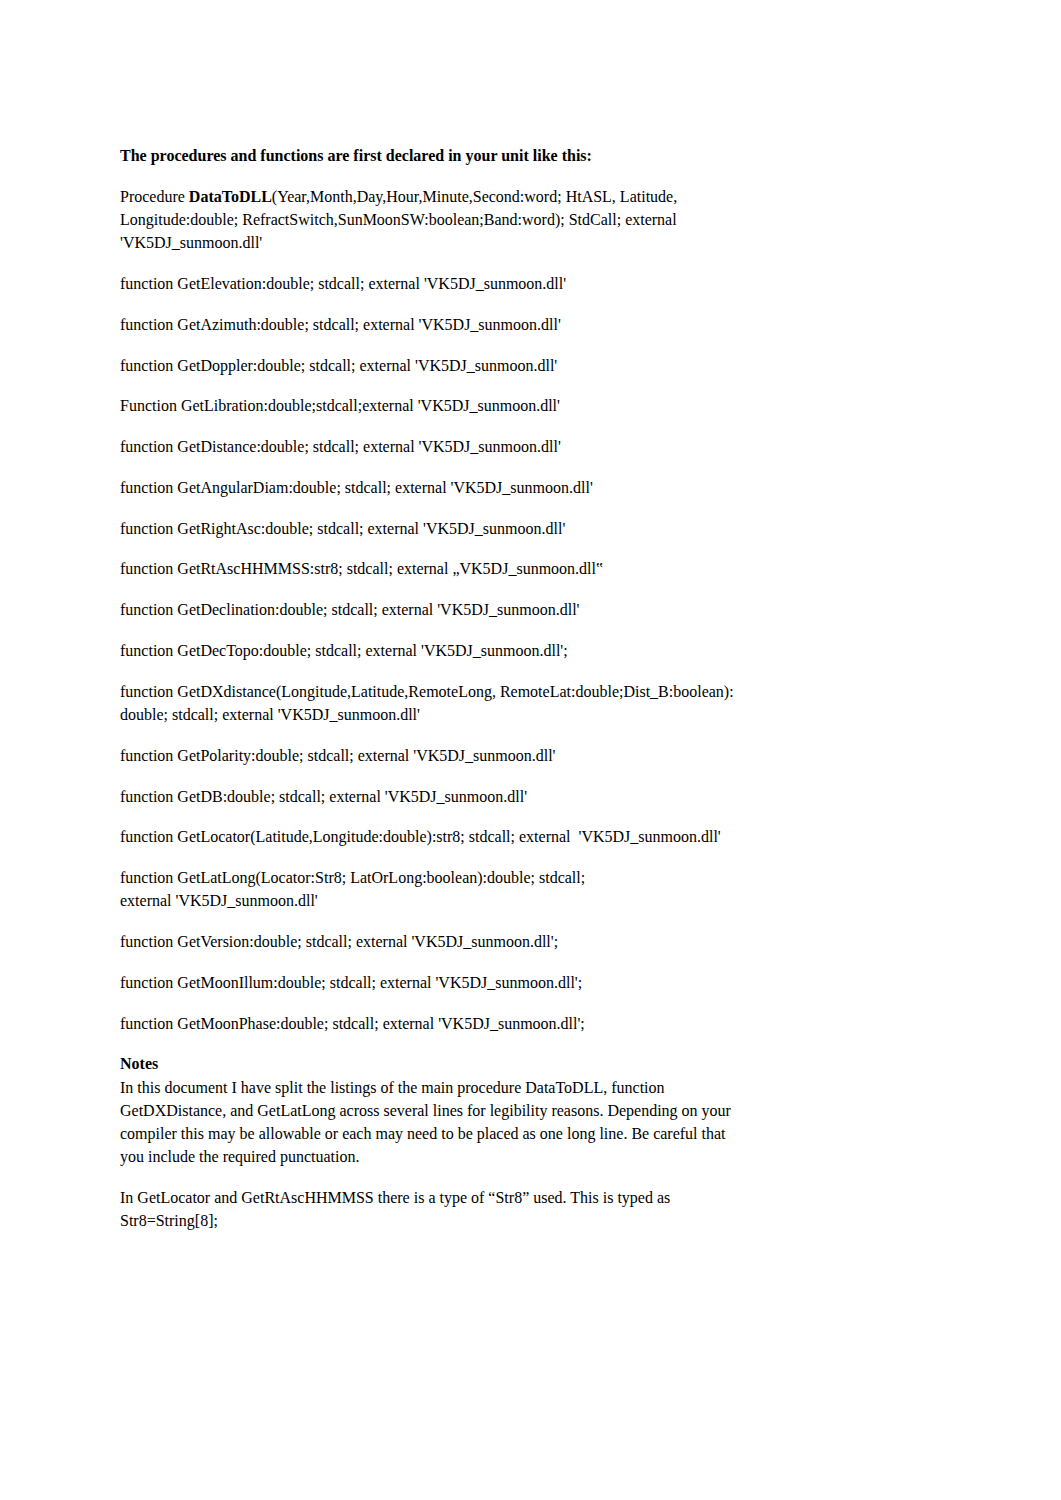The procedures and functions are first declared in your unit like this:
Procedure DataToDLL(Year,Month,Day,Hour,Minute,Second:word; HtASL, Latitude, Longitude:double; RefractSwitch,SunMoonSW:boolean;Band:word); StdCall; external 'VK5DJ_sunmoon.dll'
function GetElevation:double; stdcall; external 'VK5DJ_sunmoon.dll'
function GetAzimuth:double; stdcall; external 'VK5DJ_sunmoon.dll'
function GetDoppler:double; stdcall; external 'VK5DJ_sunmoon.dll'
Function GetLibration:double;stdcall;external 'VK5DJ_sunmoon.dll'
function GetDistance:double; stdcall; external 'VK5DJ_sunmoon.dll'
function GetAngularDiam:double; stdcall; external 'VK5DJ_sunmoon.dll'
function GetRightAsc:double; stdcall; external 'VK5DJ_sunmoon.dll'
function GetRtAscHHMMSS:str8; stdcall; external „VK5DJ_sunmoon.dll‟
function GetDeclination:double; stdcall; external 'VK5DJ_sunmoon.dll'
function GetDecTopo:double; stdcall; external 'VK5DJ_sunmoon.dll';
function GetDXdistance(Longitude,Latitude,RemoteLong, RemoteLat:double;Dist_B:boolean): double; stdcall; external 'VK5DJ_sunmoon.dll'
function GetPolarity:double; stdcall; external 'VK5DJ_sunmoon.dll'
function GetDB:double; stdcall; external 'VK5DJ_sunmoon.dll'
function GetLocator(Latitude,Longitude:double):str8; stdcall; external 'VK5DJ_sunmoon.dll'
function GetLatLong(Locator:Str8; LatOrLong:boolean):double; stdcall;
external 'VK5DJ_sunmoon.dll'
function GetVersion:double; stdcall; external 'VK5DJ_sunmoon.dll';
function GetMoonIllum:double; stdcall; external 'VK5DJ_sunmoon.dll';
function GetMoonPhase:double; stdcall; external 'VK5DJ_sunmoon.dll';
Notes
In this document I have split the listings of the main procedure DataToDLL, function GetDXDistance, and GetLatLong across several lines for legibility reasons. Depending on your compiler this may be allowable or each may need to be placed as one long line. Be careful that you include the required punctuation.
In GetLocator and GetRtAscHHMMSS there is a type of “Str8” used. This is typed as
Str8=String[8];